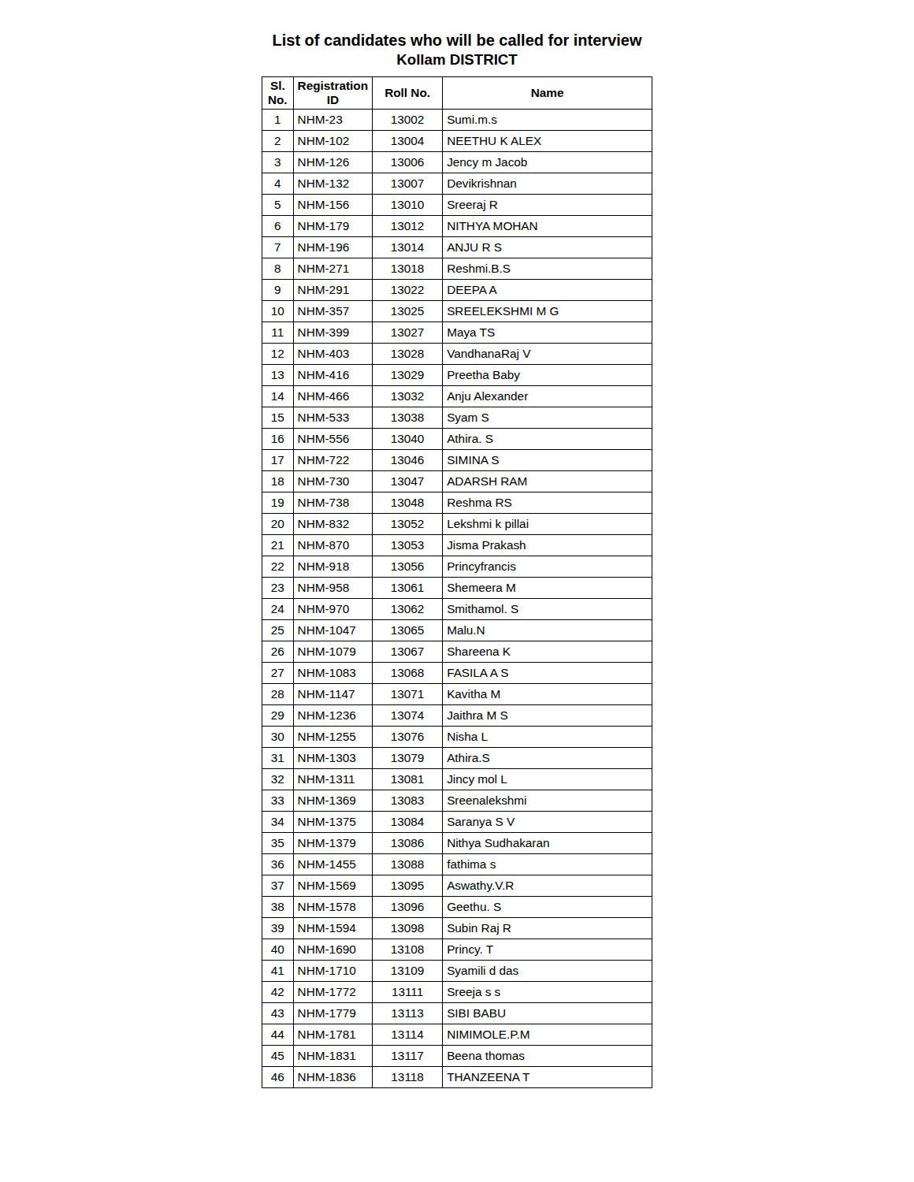List of candidates who will be called for interview
Kollam DISTRICT
| Sl. No. | Registration ID | Roll No. | Name |
| --- | --- | --- | --- |
| 1 | NHM-23 | 13002 | Sumi.m.s |
| 2 | NHM-102 | 13004 | NEETHU K ALEX |
| 3 | NHM-126 | 13006 | Jency m Jacob |
| 4 | NHM-132 | 13007 | Devikrishnan |
| 5 | NHM-156 | 13010 | Sreeraj R |
| 6 | NHM-179 | 13012 | NITHYA MOHAN |
| 7 | NHM-196 | 13014 | ANJU R S |
| 8 | NHM-271 | 13018 | Reshmi.B.S |
| 9 | NHM-291 | 13022 | DEEPA A |
| 10 | NHM-357 | 13025 | SREELEKSHMI M G |
| 11 | NHM-399 | 13027 | Maya TS |
| 12 | NHM-403 | 13028 | VandhanaRaj V |
| 13 | NHM-416 | 13029 | Preetha Baby |
| 14 | NHM-466 | 13032 | Anju Alexander |
| 15 | NHM-533 | 13038 | Syam S |
| 16 | NHM-556 | 13040 | Athira. S |
| 17 | NHM-722 | 13046 | SIMINA S |
| 18 | NHM-730 | 13047 | ADARSH RAM |
| 19 | NHM-738 | 13048 | Reshma RS |
| 20 | NHM-832 | 13052 | Lekshmi k pillai |
| 21 | NHM-870 | 13053 | Jisma Prakash |
| 22 | NHM-918 | 13056 | Princyfrancis |
| 23 | NHM-958 | 13061 | Shemeera M |
| 24 | NHM-970 | 13062 | Smithamol. S |
| 25 | NHM-1047 | 13065 | Malu.N |
| 26 | NHM-1079 | 13067 | Shareena K |
| 27 | NHM-1083 | 13068 | FASILA A S |
| 28 | NHM-1147 | 13071 | Kavitha M |
| 29 | NHM-1236 | 13074 | Jaithra M S |
| 30 | NHM-1255 | 13076 | Nisha L |
| 31 | NHM-1303 | 13079 | Athira.S |
| 32 | NHM-1311 | 13081 | Jincy mol L |
| 33 | NHM-1369 | 13083 | Sreenalekshmi |
| 34 | NHM-1375 | 13084 | Saranya S V |
| 35 | NHM-1379 | 13086 | Nithya Sudhakaran |
| 36 | NHM-1455 | 13088 | fathima s |
| 37 | NHM-1569 | 13095 | Aswathy.V.R |
| 38 | NHM-1578 | 13096 | Geethu. S |
| 39 | NHM-1594 | 13098 | Subin Raj R |
| 40 | NHM-1690 | 13108 | Princy. T |
| 41 | NHM-1710 | 13109 | Syamili d das |
| 42 | NHM-1772 | 13111 | Sreeja s s |
| 43 | NHM-1779 | 13113 | SIBI BABU |
| 44 | NHM-1781 | 13114 | NIMIMOLE.P.M |
| 45 | NHM-1831 | 13117 | Beena thomas |
| 46 | NHM-1836 | 13118 | THANZEENA T |